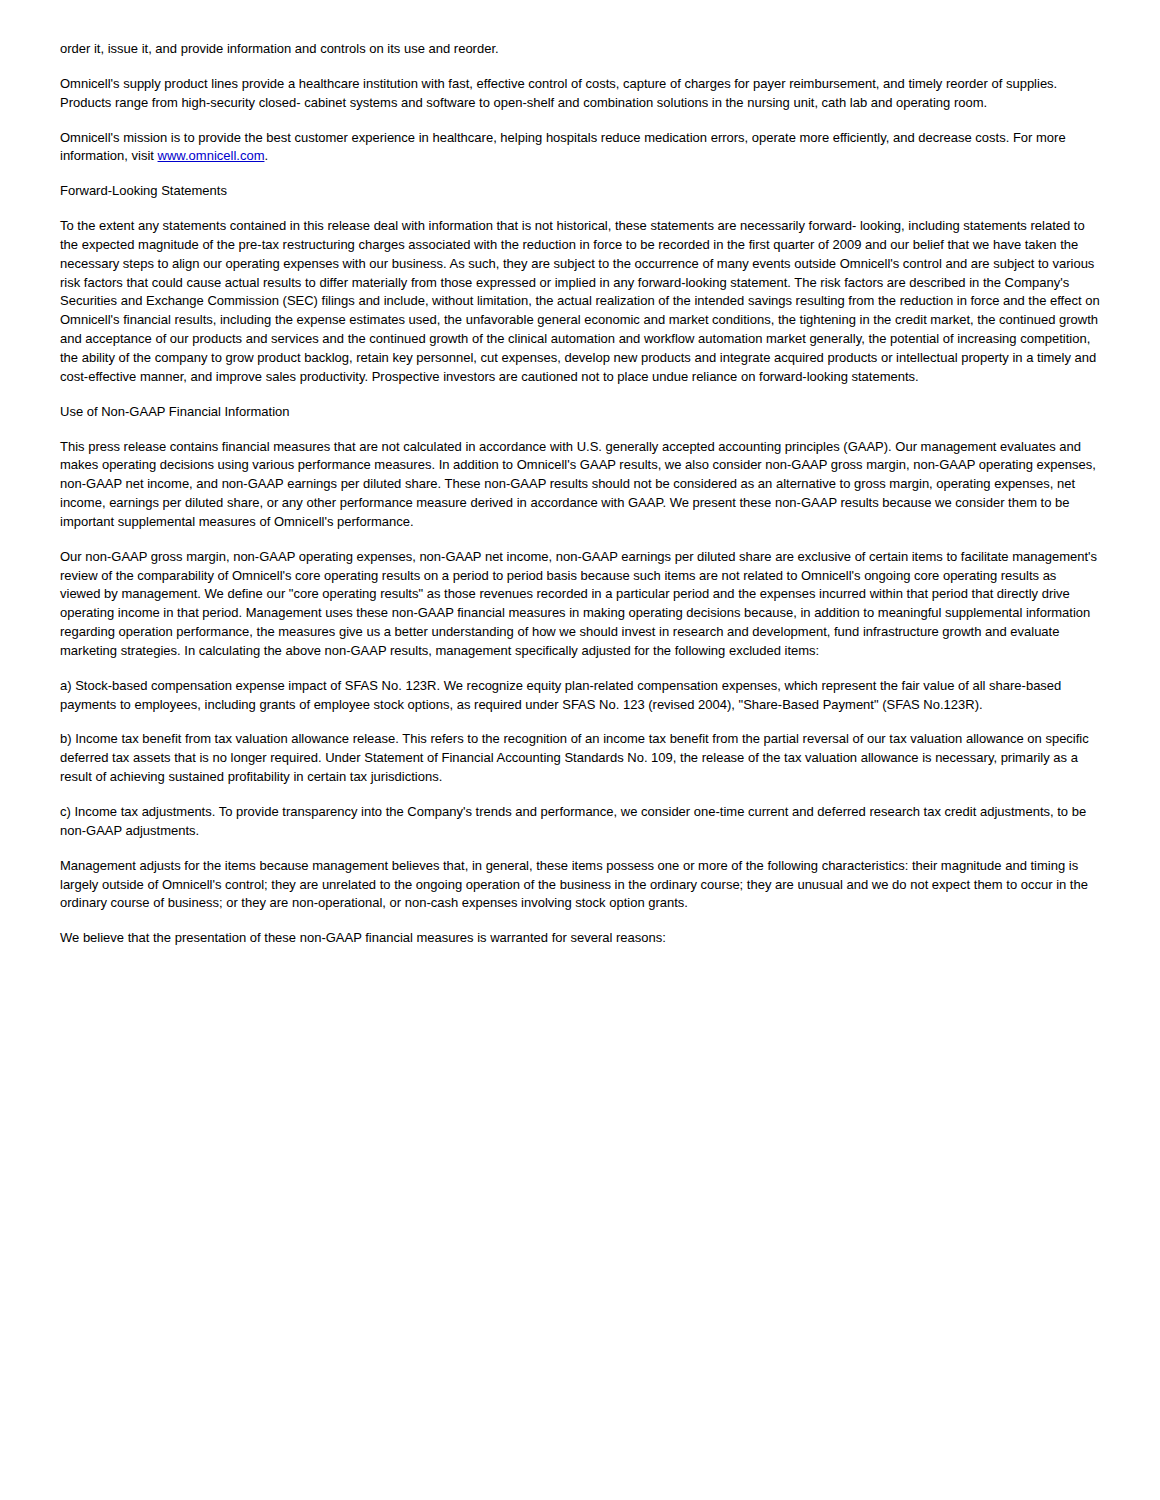order it, issue it, and provide information and controls on its use and reorder.
Omnicell's supply product lines provide a healthcare institution with fast, effective control of costs, capture of charges for payer reimbursement, and timely reorder of supplies. Products range from high-security closed- cabinet systems and software to open-shelf and combination solutions in the nursing unit, cath lab and operating room.
Omnicell's mission is to provide the best customer experience in healthcare, helping hospitals reduce medication errors, operate more efficiently, and decrease costs. For more information, visit www.omnicell.com.
Forward-Looking Statements
To the extent any statements contained in this release deal with information that is not historical, these statements are necessarily forward- looking, including statements related to the expected magnitude of the pre-tax restructuring charges associated with the reduction in force to be recorded in the first quarter of 2009 and our belief that we have taken the necessary steps to align our operating expenses with our business. As such, they are subject to the occurrence of many events outside Omnicell's control and are subject to various risk factors that could cause actual results to differ materially from those expressed or implied in any forward-looking statement. The risk factors are described in the Company's Securities and Exchange Commission (SEC) filings and include, without limitation, the actual realization of the intended savings resulting from the reduction in force and the effect on Omnicell's financial results, including the expense estimates used, the unfavorable general economic and market conditions, the tightening in the credit market, the continued growth and acceptance of our products and services and the continued growth of the clinical automation and workflow automation market generally, the potential of increasing competition, the ability of the company to grow product backlog, retain key personnel, cut expenses, develop new products and integrate acquired products or intellectual property in a timely and cost-effective manner, and improve sales productivity. Prospective investors are cautioned not to place undue reliance on forward-looking statements.
Use of Non-GAAP Financial Information
This press release contains financial measures that are not calculated in accordance with U.S. generally accepted accounting principles (GAAP). Our management evaluates and makes operating decisions using various performance measures. In addition to Omnicell's GAAP results, we also consider non-GAAP gross margin, non-GAAP operating expenses, non-GAAP net income, and non-GAAP earnings per diluted share. These non-GAAP results should not be considered as an alternative to gross margin, operating expenses, net income, earnings per diluted share, or any other performance measure derived in accordance with GAAP. We present these non-GAAP results because we consider them to be important supplemental measures of Omnicell's performance.
Our non-GAAP gross margin, non-GAAP operating expenses, non-GAAP net income, non-GAAP earnings per diluted share are exclusive of certain items to facilitate management's review of the comparability of Omnicell's core operating results on a period to period basis because such items are not related to Omnicell's ongoing core operating results as viewed by management. We define our "core operating results" as those revenues recorded in a particular period and the expenses incurred within that period that directly drive operating income in that period. Management uses these non-GAAP financial measures in making operating decisions because, in addition to meaningful supplemental information regarding operation performance, the measures give us a better understanding of how we should invest in research and development, fund infrastructure growth and evaluate marketing strategies. In calculating the above non-GAAP results, management specifically adjusted for the following excluded items:
a) Stock-based compensation expense impact of SFAS No. 123R. We recognize equity plan-related compensation expenses, which represent the fair value of all share-based payments to employees, including grants of employee stock options, as required under SFAS No. 123 (revised 2004), "Share-Based Payment" (SFAS No.123R).
b) Income tax benefit from tax valuation allowance release. This refers to the recognition of an income tax benefit from the partial reversal of our tax valuation allowance on specific deferred tax assets that is no longer required. Under Statement of Financial Accounting Standards No. 109, the release of the tax valuation allowance is necessary, primarily as a result of achieving sustained profitability in certain tax jurisdictions.
c) Income tax adjustments. To provide transparency into the Company's trends and performance, we consider one-time current and deferred research tax credit adjustments, to be non-GAAP adjustments.
Management adjusts for the items because management believes that, in general, these items possess one or more of the following characteristics: their magnitude and timing is largely outside of Omnicell's control; they are unrelated to the ongoing operation of the business in the ordinary course; they are unusual and we do not expect them to occur in the ordinary course of business; or they are non-operational, or non-cash expenses involving stock option grants.
We believe that the presentation of these non-GAAP financial measures is warranted for several reasons: